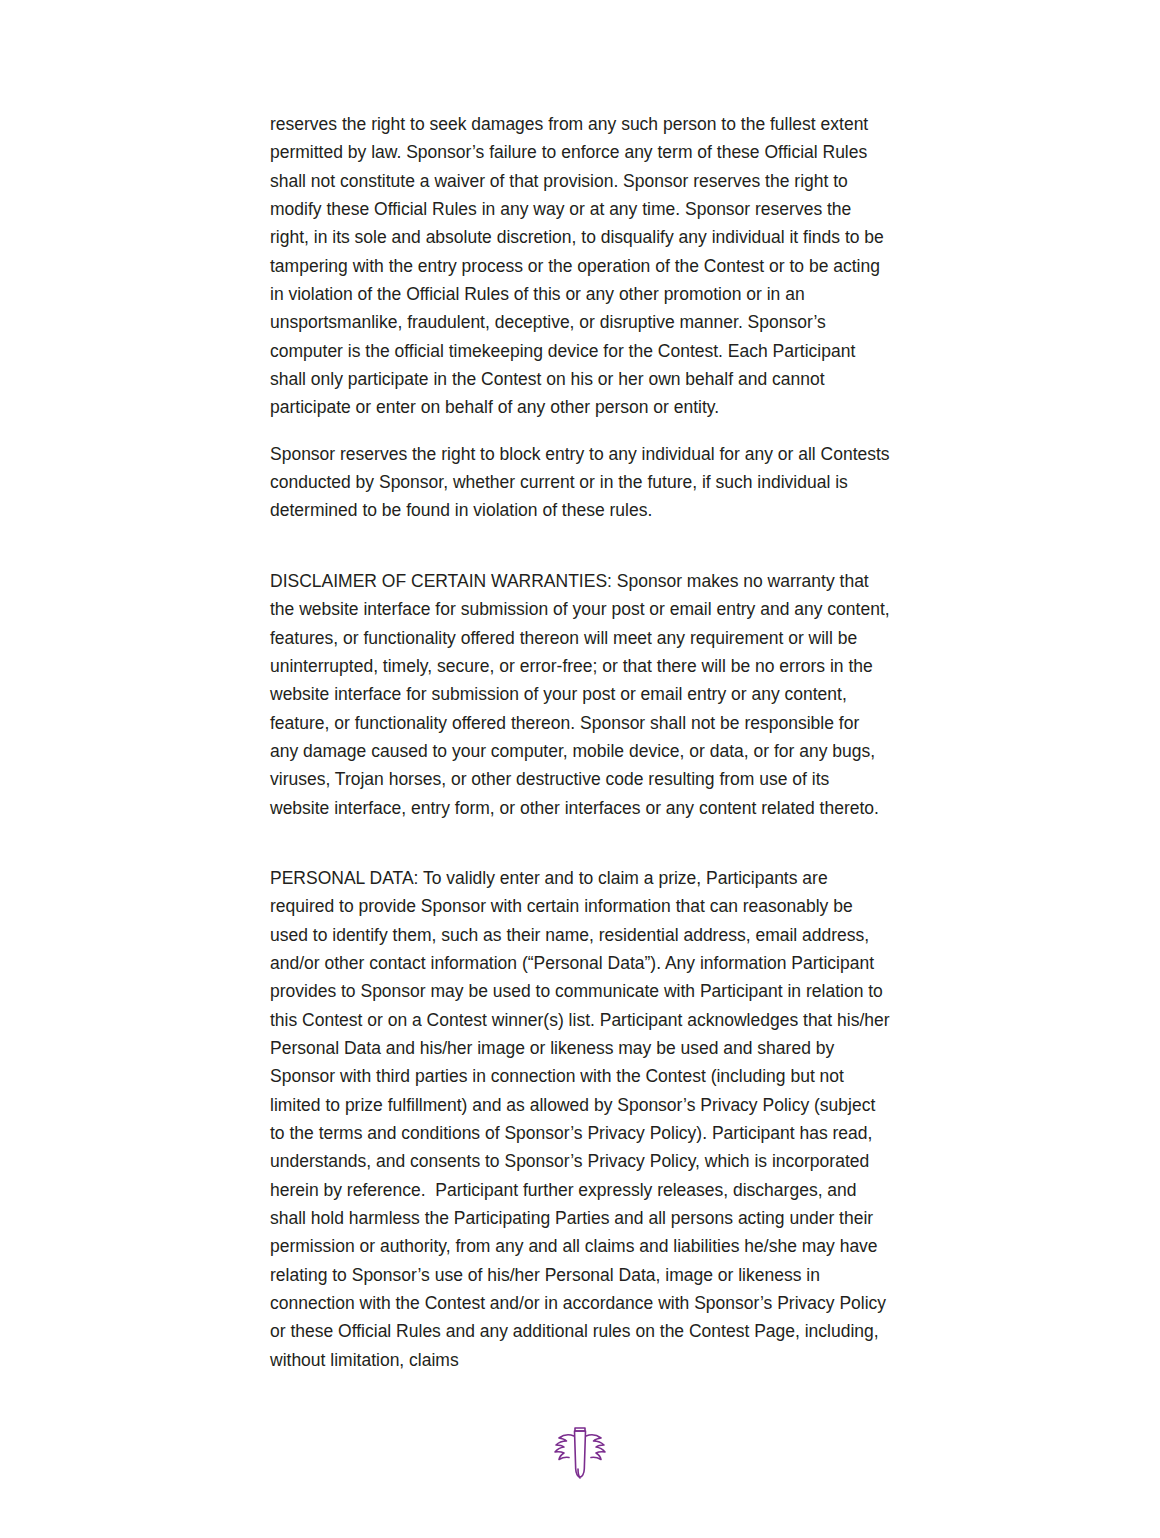reserves the right to seek damages from any such person to the fullest extent permitted by law. Sponsor’s failure to enforce any term of these Official Rules shall not constitute a waiver of that provision. Sponsor reserves the right to modify these Official Rules in any way or at any time. Sponsor reserves the right, in its sole and absolute discretion, to disqualify any individual it finds to be tampering with the entry process or the operation of the Contest or to be acting in violation of the Official Rules of this or any other promotion or in an unsportsmanlike, fraudulent, deceptive, or disruptive manner. Sponsor’s computer is the official timekeeping device for the Contest. Each Participant shall only participate in the Contest on his or her own behalf and cannot participate or enter on behalf of any other person or entity.
Sponsor reserves the right to block entry to any individual for any or all Contests conducted by Sponsor, whether current or in the future, if such individual is determined to be found in violation of these rules.
DISCLAIMER OF CERTAIN WARRANTIES: Sponsor makes no warranty that the website interface for submission of your post or email entry and any content, features, or functionality offered thereon will meet any requirement or will be uninterrupted, timely, secure, or error-free; or that there will be no errors in the website interface for submission of your post or email entry or any content, feature, or functionality offered thereon. Sponsor shall not be responsible for any damage caused to your computer, mobile device, or data, or for any bugs, viruses, Trojan horses, or other destructive code resulting from use of its website interface, entry form, or other interfaces or any content related thereto.
PERSONAL DATA: To validly enter and to claim a prize, Participants are required to provide Sponsor with certain information that can reasonably be used to identify them, such as their name, residential address, email address, and/or other contact information (“Personal Data”). Any information Participant provides to Sponsor may be used to communicate with Participant in relation to this Contest or on a Contest winner(s) list. Participant acknowledges that his/her Personal Data and his/her image or likeness may be used and shared by Sponsor with third parties in connection with the Contest (including but not limited to prize fulfillment) and as allowed by Sponsor’s Privacy Policy (subject to the terms and conditions of Sponsor’s Privacy Policy). Participant has read, understands, and consents to Sponsor’s Privacy Policy, which is incorporated herein by reference. Participant further expressly releases, discharges, and shall hold harmless the Participating Parties and all persons acting under their permission or authority, from any and all claims and liabilities he/she may have relating to Sponsor’s use of his/her Personal Data, image or likeness in connection with the Contest and/or in accordance with Sponsor’s Privacy Policy or these Official Rules and any additional rules on the Contest Page, including, without limitation, claims